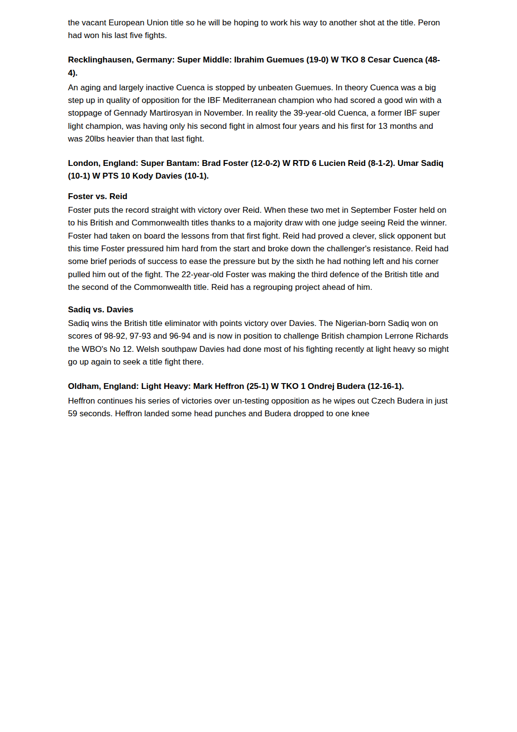the vacant European Union title so he will be hoping to work his way to another shot at the title. Peron had won his last five fights.
Recklinghausen, Germany: Super Middle: Ibrahim Guemues (19-0) W TKO 8 Cesar Cuenca (48-4).
An aging and largely inactive Cuenca is stopped by unbeaten Guemues. In theory Cuenca was a big step up in quality of opposition for the IBF Mediterranean champion who had scored a good win with a stoppage of Gennady Martirosyan in November. In reality the 39-year-old Cuenca, a former IBF super light champion, was having only his second fight in almost four years and his first for 13 months and was 20lbs heavier than that last fight.
London, England: Super Bantam: Brad Foster (12-0-2) W RTD 6 Lucien Reid (8-1-2). Umar Sadiq (10-1) W PTS 10 Kody Davies (10-1).
Foster vs. Reid
Foster puts the record straight with victory over Reid. When these two met in September Foster held on to his British and Commonwealth titles thanks to a majority draw with one judge seeing Reid the winner. Foster had taken on board the lessons from that first fight. Reid had proved a clever, slick opponent but this time Foster pressured him hard from the start and broke down the challenger's resistance. Reid had some brief periods of success to ease the pressure but by the sixth he had nothing left and his corner pulled him out of the fight. The 22-year-old Foster was making the third defence of the British title and the second of the Commonwealth title. Reid has a regrouping project ahead of him.
Sadiq vs. Davies
Sadiq wins the British title eliminator with points victory over Davies. The Nigerian-born Sadiq won on scores of 98-92, 97-93 and 96-94 and is now in position to challenge British champion Lerrone Richards the WBO's No 12. Welsh southpaw Davies had done most of his fighting recently at light heavy so might go up again to seek a title fight there.
Oldham, England: Light Heavy: Mark Heffron (25-1) W TKO 1 Ondrej Budera (12-16-1).
Heffron continues his series of victories over un-testing opposition as he wipes out Czech Budera in just 59 seconds. Heffron landed some head punches and Budera dropped to one knee